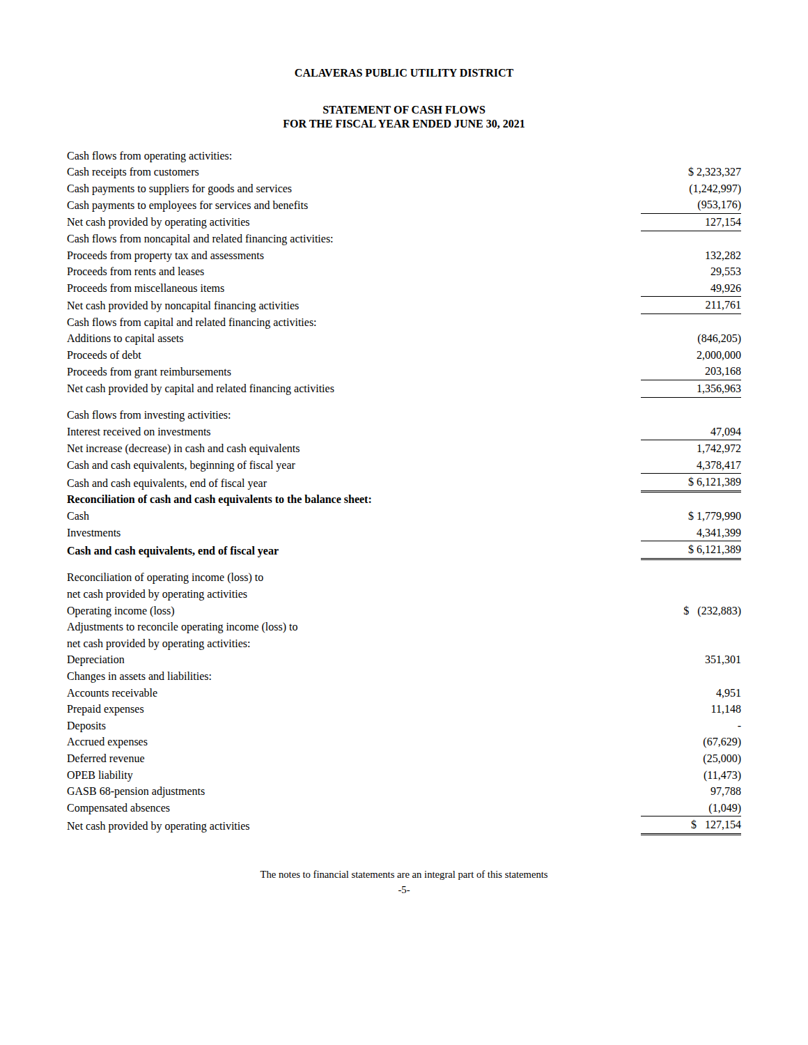CALAVERAS PUBLIC UTILITY DISTRICT
STATEMENT OF CASH FLOWS
FOR THE FISCAL YEAR ENDED JUNE 30, 2021
| Cash flows from operating activities: | |
| Cash receipts from customers | $ 2,323,327 |
| Cash payments to suppliers for goods and services | (1,242,997) |
| Cash payments to employees for services and benefits | (953,176) |
| Net cash provided by operating activities | 127,154 |
| Cash flows from noncapital and related financing activities: | |
| Proceeds from property tax and assessments | 132,282 |
| Proceeds from rents and leases | 29,553 |
| Proceeds from miscellaneous items | 49,926 |
| Net cash provided by noncapital financing activities | 211,761 |
| Cash flows from capital and related financing activities: | |
| Additions to capital assets | (846,205) |
| Proceeds of debt | 2,000,000 |
| Proceeds from grant reimbursements | 203,168 |
| Net cash provided by capital and related financing activities | 1,356,963 |
| Cash flows from investing activities: | |
| Interest received on investments | 47,094 |
| Net increase (decrease) in cash and cash equivalents | 1,742,972 |
| Cash and cash equivalents, beginning of fiscal year | 4,378,417 |
| Cash and cash equivalents, end of fiscal year | $ 6,121,389 |
| Reconciliation of cash and cash equivalents to the balance sheet: | |
| Cash | $ 1,779,990 |
| Investments | 4,341,399 |
| Cash and cash equivalents, end of fiscal year | $ 6,121,389 |
| Reconciliation of operating income (loss) to | |
| net cash provided by operating activities | |
| Operating income (loss) | $ (232,883) |
| Adjustments to reconcile operating income (loss) to | |
| net cash provided by operating activities: | |
| Depreciation | 351,301 |
| Changes in assets and liabilities: | |
| Accounts receivable | 4,951 |
| Prepaid expenses | 11,148 |
| Deposits | - |
| Accrued expenses | (67,629) |
| Deferred revenue | (25,000) |
| OPEB liability | (11,473) |
| GASB 68-pension adjustments | 97,788 |
| Compensated absences | (1,049) |
| Net cash provided by operating activities | $ 127,154 |
The notes to financial statements are an integral part of this statements
-5-